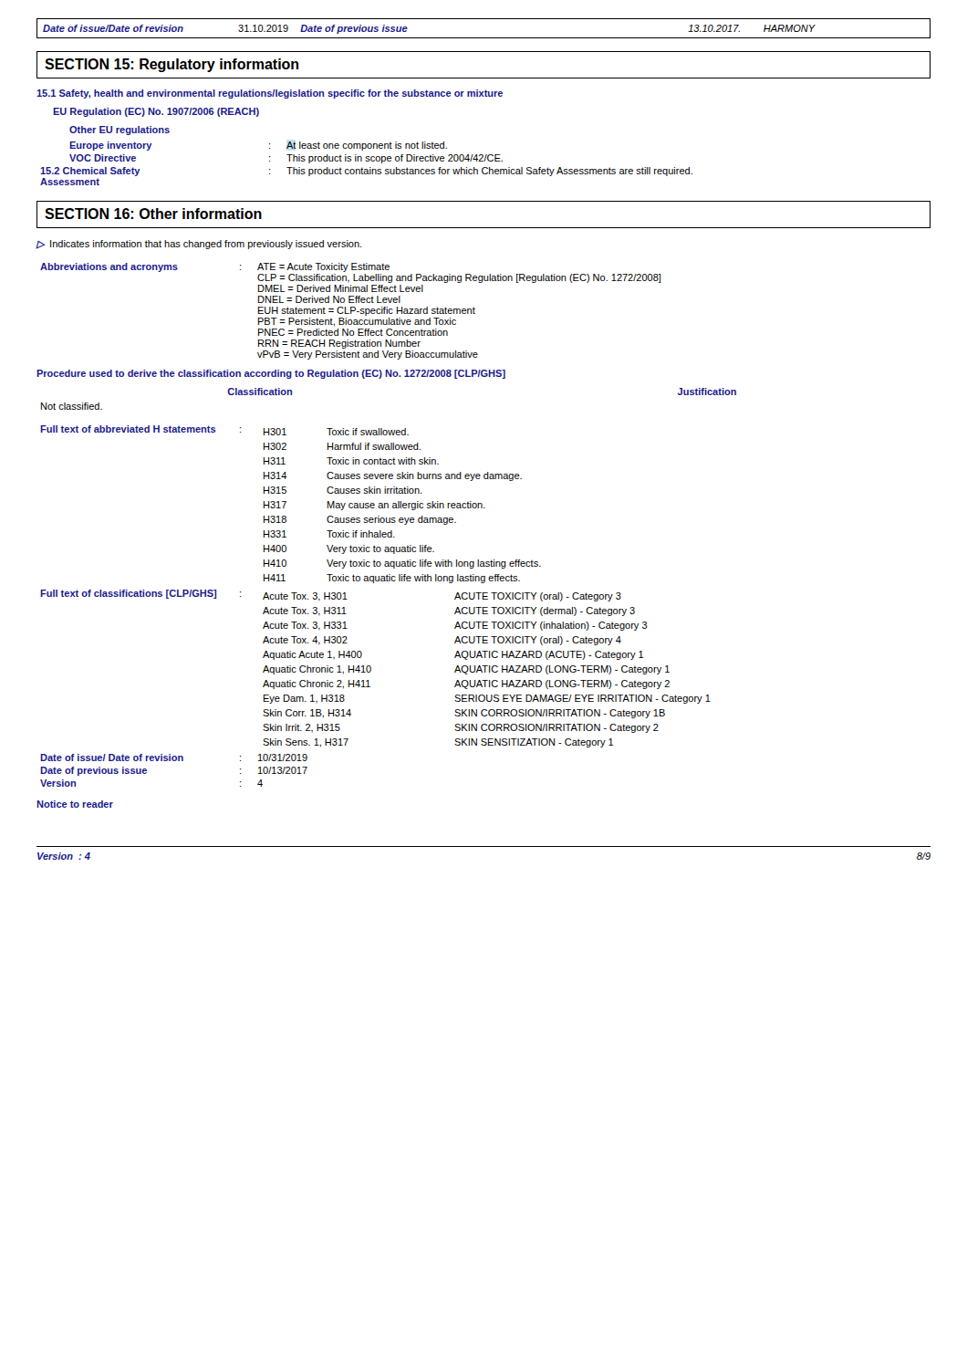Date of issue/Date of revision 31.10.2019 Date of previous issue 13.10.2017. HARMONY
SECTION 15: Regulatory information
15.1 Safety, health and environmental regulations/legislation specific for the substance or mixture
EU Regulation (EC) No. 1907/2006 (REACH)
Other EU regulations
| Europe inventory | : | At least one component is not listed. |
| VOC Directive | : | This product is in scope of Directive 2004/42/CE. |
| 15.2 Chemical Safety Assessment | : | This product contains substances for which Chemical Safety Assessments are still required. |
SECTION 16: Other information
▷ Indicates information that has changed from previously issued version.
| Abbreviations and acronyms | : | ATE = Acute Toxicity Estimate CLP = Classification, Labelling and Packaging Regulation [Regulation (EC) No. 1272/2008] DMEL = Derived Minimal Effect Level DNEL = Derived No Effect Level EUH statement = CLP-specific Hazard statement PBT = Persistent, Bioaccumulative and Toxic PNEC = Predicted No Effect Concentration RRN = REACH Registration Number vPvB = Very Persistent and Very Bioaccumulative |
Procedure used to derive the classification according to Regulation (EC) No. 1272/2008 [CLP/GHS]
| Classification | Justification |
| --- | --- |
| Not classified. | |
| Full text of abbreviated H statements | : | / H301 / Toxic if swallowed. / / H302 / Harmful if swallowed. / / H311 / Toxic in contact with skin. / / H314 / Causes severe skin burns and eye damage. / / H315 / Causes skin irritation. / / H317 / May cause an allergic skin reaction. / / H318 / Causes serious eye damage. / / H331 / Toxic if inhaled. / / H400 / Very toxic to aquatic life. / / H410 / Very toxic to aquatic life with long lasting effects. / / H411 / Toxic to aquatic life with long lasting effects. / |
| Full text of classifications [CLP/GHS] | : | / Acute Tox. 3, H301 / ACUTE TOXICITY (oral) - Category 3 / / Acute Tox. 3, H311 / ACUTE TOXICITY (dermal) - Category 3 / / Acute Tox. 3, H331 / ACUTE TOXICITY (inhalation) - Category 3 / / Acute Tox. 4, H302 / ACUTE TOXICITY (oral) - Category 4 / / Aquatic Acute 1, H400 / AQUATIC HAZARD (ACUTE) - Category 1 / / Aquatic Chronic 1, H410 / AQUATIC HAZARD (LONG-TERM) - Category 1 / / Aquatic Chronic 2, H411 / AQUATIC HAZARD (LONG-TERM) - Category 2 / / Eye Dam. 1, H318 / SERIOUS EYE DAMAGE/ EYE IRRITATION - Category 1 / / Skin Corr. 1B, H314 / SKIN CORROSION/IRRITATION - Category 1B / / Skin Irrit. 2, H315 / SKIN CORROSION/IRRITATION - Category 2 / / Skin Sens. 1, H317 / SKIN SENSITIZATION - Category 1 / |
| Date of issue/ Date of revision | : | 10/31/2019 |
| Date of previous issue | : | 10/13/2017 |
| Version | : | 4 |
Notice to reader
Version : 4 8/9